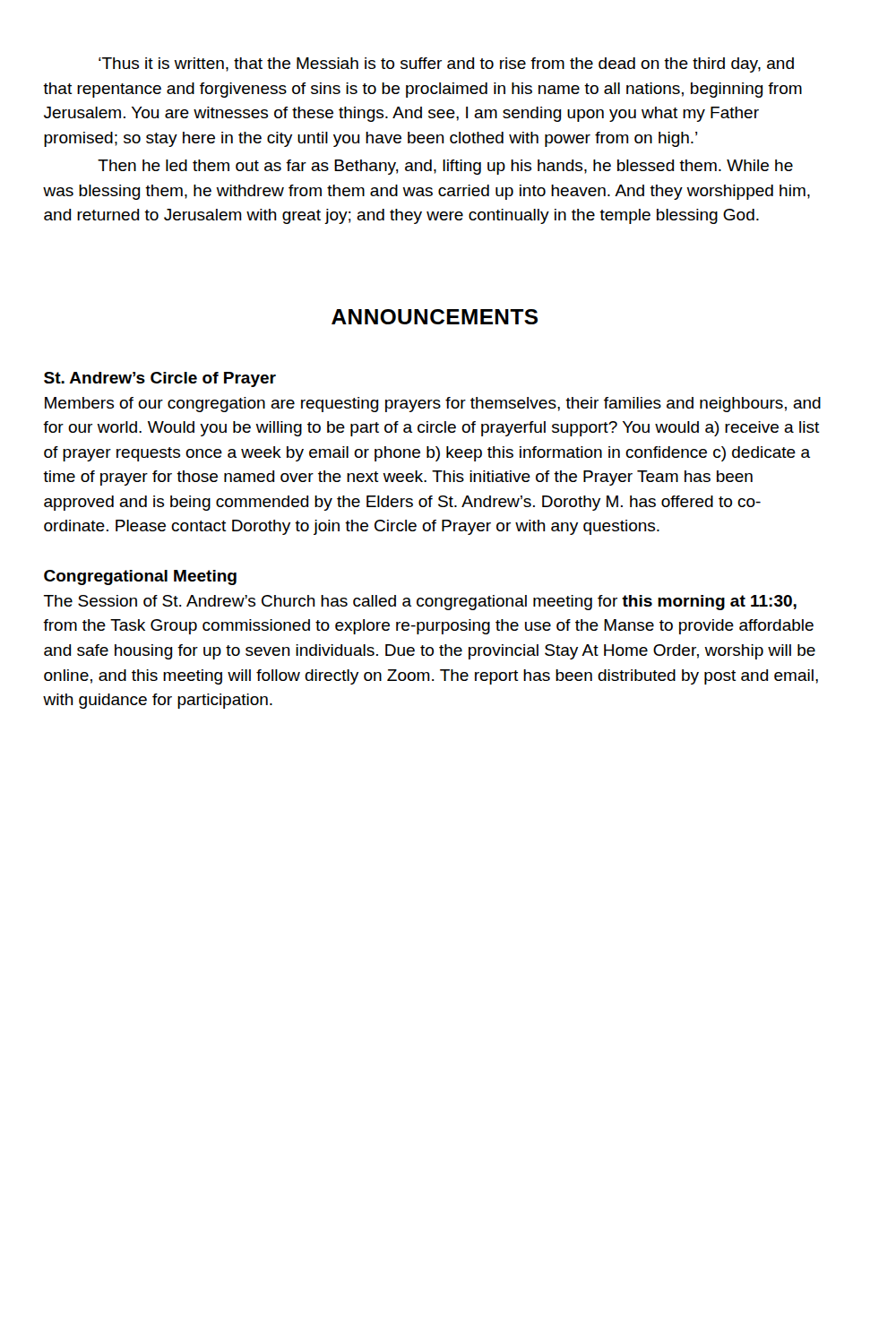‘Thus it is written, that the Messiah is to suffer and to rise from the dead on the third day, and that repentance and forgiveness of sins is to be proclaimed in his name to all nations, beginning from Jerusalem. You are witnesses of these things. And see, I am sending upon you what my Father promised; so stay here in the city until you have been clothed with power from on high.’
Then he led them out as far as Bethany, and, lifting up his hands, he blessed them. While he was blessing them, he withdrew from them and was carried up into heaven. And they worshipped him, and returned to Jerusalem with great joy; and they were continually in the temple blessing God.
ANNOUNCEMENTS
St. Andrew’s Circle of Prayer
Members of our congregation are requesting prayers for themselves, their families and neighbours, and for our world. Would you be willing to be part of a circle of prayerful support? You would a) receive a list of prayer requests once a week by email or phone b) keep this information in confidence c) dedicate a time of prayer for those named over the next week. This initiative of the Prayer Team has been approved and is being commended by the Elders of St. Andrew’s. Dorothy M. has offered to co-ordinate. Please contact Dorothy to join the Circle of Prayer or with any questions.
Congregational Meeting
The Session of St. Andrew’s Church has called a congregational meeting for this morning at 11:30, from the Task Group commissioned to explore re-purposing the use of the Manse to provide affordable and safe housing for up to seven individuals. Due to the provincial Stay At Home Order, worship will be online, and this meeting will follow directly on Zoom. The report has been distributed by post and email, with guidance for participation.